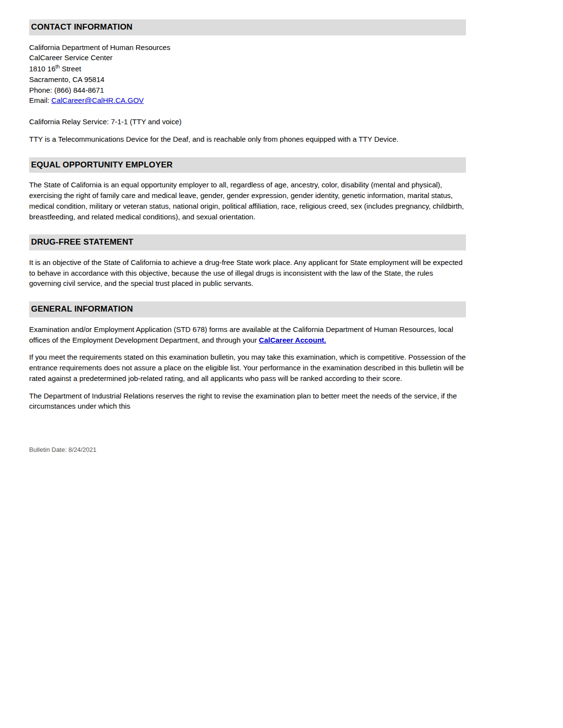CONTACT INFORMATION
California Department of Human Resources
CalCareer Service Center
1810 16th Street
Sacramento, CA 95814
Phone: (866) 844-8671
Email: CalCareer@CalHR.CA.GOV
California Relay Service: 7-1-1 (TTY and voice)
TTY is a Telecommunications Device for the Deaf, and is reachable only from phones equipped with a TTY Device.
EQUAL OPPORTUNITY EMPLOYER
The State of California is an equal opportunity employer to all, regardless of age, ancestry, color, disability (mental and physical), exercising the right of family care and medical leave, gender, gender expression, gender identity, genetic information, marital status, medical condition, military or veteran status, national origin, political affiliation, race, religious creed, sex (includes pregnancy, childbirth, breastfeeding, and related medical conditions), and sexual orientation.
DRUG-FREE STATEMENT
It is an objective of the State of California to achieve a drug-free State work place. Any applicant for State employment will be expected to behave in accordance with this objective, because the use of illegal drugs is inconsistent with the law of the State, the rules governing civil service, and the special trust placed in public servants.
GENERAL INFORMATION
Examination and/or Employment Application (STD 678) forms are available at the California Department of Human Resources, local offices of the Employment Development Department, and through your CalCareer Account.
If you meet the requirements stated on this examination bulletin, you may take this examination, which is competitive. Possession of the entrance requirements does not assure a place on the eligible list. Your performance in the examination described in this bulletin will be rated against a predetermined job-related rating, and all applicants who pass will be ranked according to their score.
The Department of Industrial Relations reserves the right to revise the examination plan to better meet the needs of the service, if the circumstances under which this
Bulletin Date: 8/24/2021